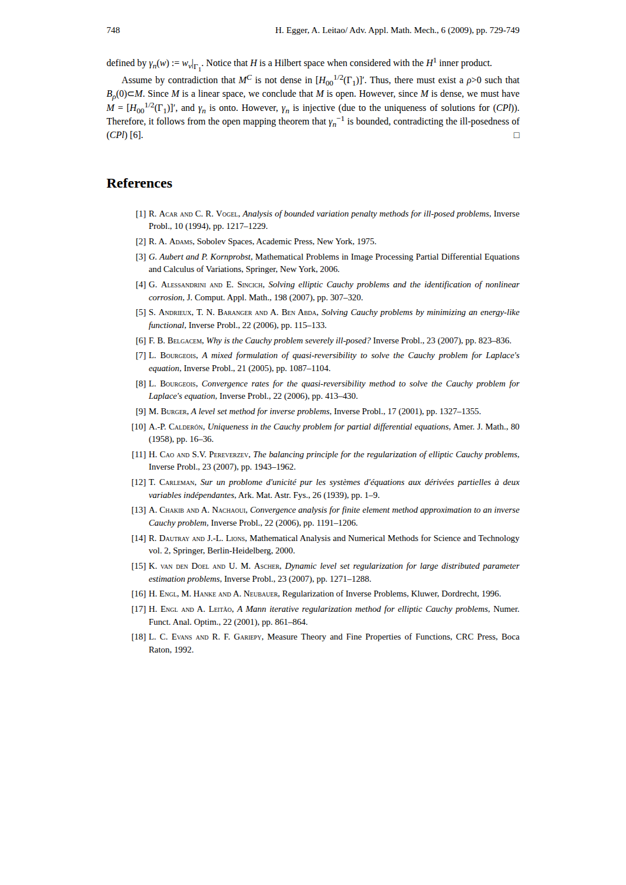748 H. Egger, A. Leitao/ Adv. Appl. Math. Mech., 6 (2009), pp. 729-749
defined by γn(w) := wν|Γ1. Notice that H is a Hilbert space when considered with the H1 inner product.
Assume by contradiction that MC is not dense in [H001/2(Γ1)]′. Thus, there must exist a ρ>0 such that Bρ(0)⊂M. Since M is a linear space, we conclude that M is open. However, since M is dense, we must have M = [H001/2(Γ1)]′, and γn is onto. However, γn is injective (due to the uniqueness of solutions for (CPl)). Therefore, it follows from the open mapping theorem that γn−1 is bounded, contradicting the ill-posedness of (CPl) [6]. □
References
R. Acar and C. R. Vogel, Analysis of bounded variation penalty methods for ill-posed problems, Inverse Probl., 10 (1994), pp. 1217–1229.
R. A. Adams, Sobolev Spaces, Academic Press, New York, 1975.
G. Aubert and P. Kornprobst, Mathematical Problems in Image Processing Partial Differential Equations and Calculus of Variations, Springer, New York, 2006.
G. Alessandrini and E. Sincich, Solving elliptic Cauchy problems and the identification of nonlinear corrosion, J. Comput. Appl. Math., 198 (2007), pp. 307–320.
S. Andrieux, T. N. Baranger and A. Ben Abda, Solving Cauchy problems by minimizing an energy-like functional, Inverse Probl., 22 (2006), pp. 115–133.
F. B. Belgacem, Why is the Cauchy problem severely ill-posed? Inverse Probl., 23 (2007), pp. 823–836.
L. Bourgeois, A mixed formulation of quasi-reversibility to solve the Cauchy problem for Laplace's equation, Inverse Probl., 21 (2005), pp. 1087–1104.
L. Bourgeois, Convergence rates for the quasi-reversibility method to solve the Cauchy problem for Laplace's equation, Inverse Probl., 22 (2006), pp. 413–430.
M. Burger, A level set method for inverse problems, Inverse Probl., 17 (2001), pp. 1327–1355.
A.-P. Calderón, Uniqueness in the Cauchy problem for partial differential equations, Amer. J. Math., 80 (1958), pp. 16–36.
H. Cao and S.V. Pereverzev, The balancing principle for the regularization of elliptic Cauchy problems, Inverse Probl., 23 (2007), pp. 1943–1962.
T. Carleman, Sur un problome d'unicité pur les systèmes d'équations aux dérivées partielles à deux variables indépendantes, Ark. Mat. Astr. Fys., 26 (1939), pp. 1–9.
A. Chakib and A. Nachaoui, Convergence analysis for finite element method approximation to an inverse Cauchy problem, Inverse Probl., 22 (2006), pp. 1191–1206.
R. Dautray and J.-L. Lions, Mathematical Analysis and Numerical Methods for Science and Technology vol. 2, Springer, Berlin-Heidelberg, 2000.
K. van den Doel and U. M. Ascher, Dynamic level set regularization for large distributed parameter estimation problems, Inverse Probl., 23 (2007), pp. 1271–1288.
H. Engl, M. Hanke and A. Neubauer, Regularization of Inverse Problems, Kluwer, Dordrecht, 1996.
H. Engl and A. Leitão, A Mann iterative regularization method for elliptic Cauchy problems, Numer. Funct. Anal. Optim., 22 (2001), pp. 861–864.
L. C. Evans and R. F. Gariepy, Measure Theory and Fine Properties of Functions, CRC Press, Boca Raton, 1992.